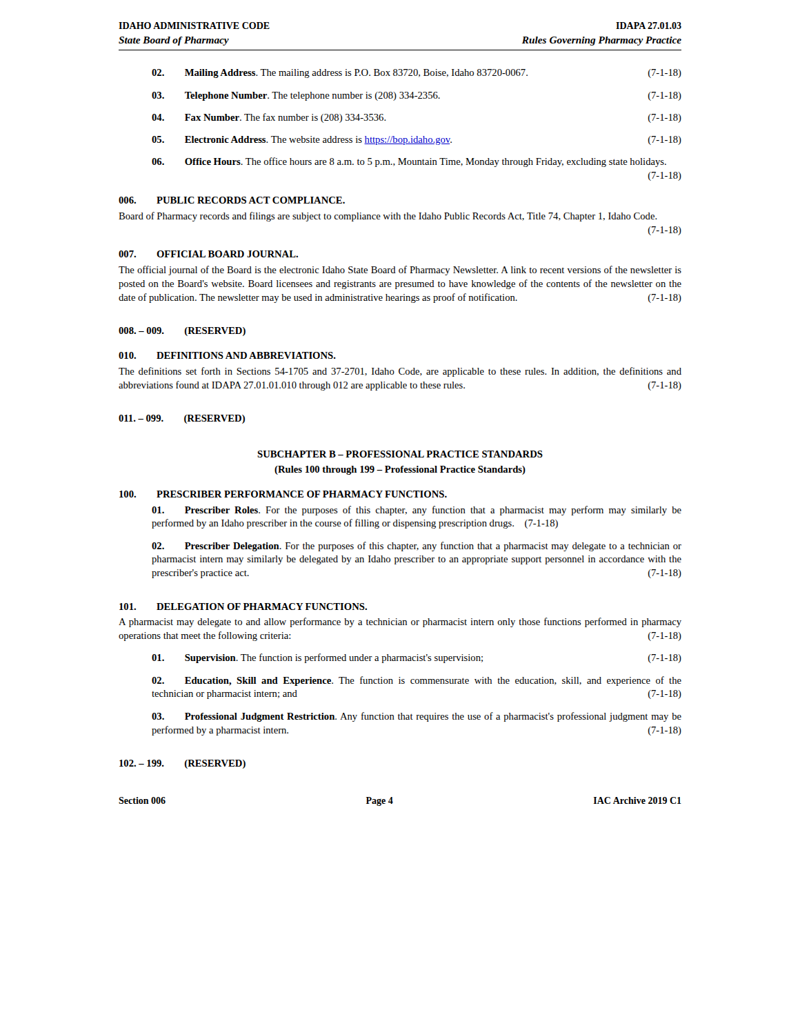IDAHO ADMINISTRATIVE CODE
State Board of Pharmacy
IDAPA 27.01.03
Rules Governing Pharmacy Practice
02.  Mailing Address. The mailing address is P.O. Box 83720, Boise, Idaho 83720-0067.
(7-1-18)
03.  Telephone Number. The telephone number is (208) 334-2356.
(7-1-18)
04.  Fax Number. The fax number is (208) 334-3536.
(7-1-18)
05.  Electronic Address. The website address is https://bop.idaho.gov.
(7-1-18)
06.  Office Hours. The office hours are 8 a.m. to 5 p.m., Mountain Time, Monday through Friday, excluding state holidays.(7-1-18)
006.  PUBLIC RECORDS ACT COMPLIANCE.
Board of Pharmacy records and filings are subject to compliance with the Idaho Public Records Act, Title 74, Chapter 1, Idaho Code.(7-1-18)
007.  OFFICIAL BOARD JOURNAL.
The official journal of the Board is the electronic Idaho State Board of Pharmacy Newsletter. A link to recent versions of the newsletter is posted on the Board's website. Board licensees and registrants are presumed to have knowledge of the contents of the newsletter on the date of publication. The newsletter may be used in administrative hearings as proof of notification.(7-1-18)
008. – 009.  (RESERVED)
010.  DEFINITIONS AND ABBREVIATIONS.
The definitions set forth in Sections 54-1705 and 37-2701, Idaho Code, are applicable to these rules. In addition, the definitions and abbreviations found at IDAPA 27.01.01.010 through 012 are applicable to these rules.(7-1-18)
011. – 099.  (RESERVED)
SUBCHAPTER B – PROFESSIONAL PRACTICE STANDARDS
(Rules 100 through 199 – Professional Practice Standards)
100.  PRESCRIBER PERFORMANCE OF PHARMACY FUNCTIONS.
01.  Prescriber Roles. For the purposes of this chapter, any function that a pharmacist may perform may similarly be performed by an Idaho prescriber in the course of filling or dispensing prescription drugs. (7-1-18)
02.  Prescriber Delegation. For the purposes of this chapter, any function that a pharmacist may delegate to a technician or pharmacist intern may similarly be delegated by an Idaho prescriber to an appropriate support personnel in accordance with the prescriber's practice act.(7-1-18)
101.  DELEGATION OF PHARMACY FUNCTIONS.
A pharmacist may delegate to and allow performance by a technician or pharmacist intern only those functions performed in pharmacy operations that meet the following criteria:(7-1-18)
01.  Supervision. The function is performed under a pharmacist's supervision;
(7-1-18)
02.  Education, Skill and Experience. The function is commensurate with the education, skill, and experience of the technician or pharmacist intern; and(7-1-18)
03.  Professional Judgment Restriction. Any function that requires the use of a pharmacist's professional judgment may be performed by a pharmacist intern.(7-1-18)
102. – 199.  (RESERVED)
Section 006
Page 4
IAC Archive 2019 C1